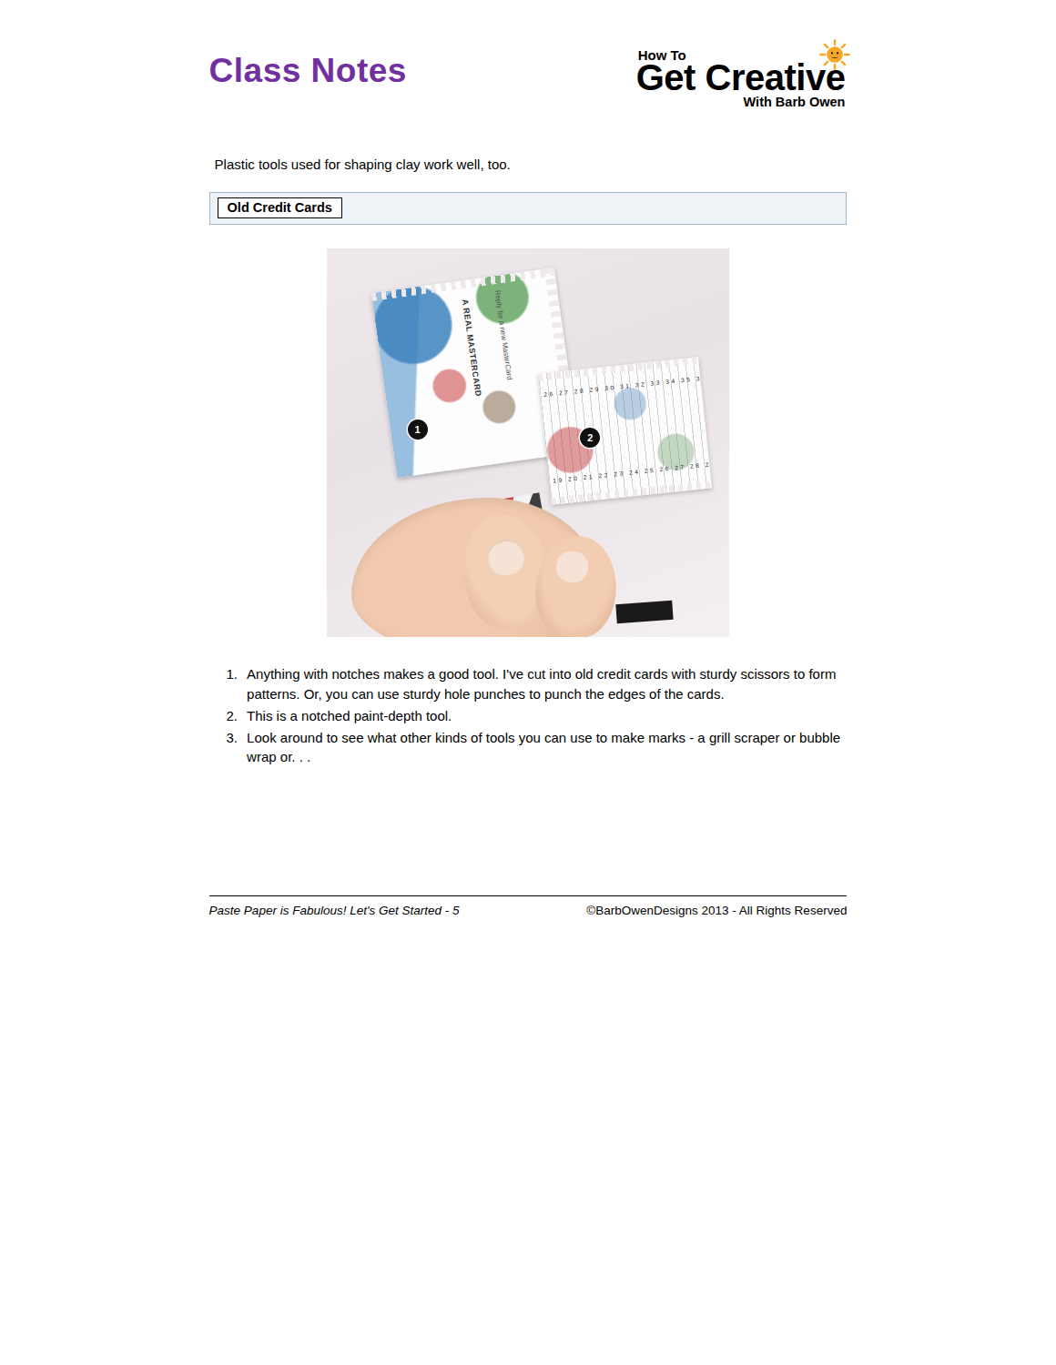Class Notes
How To
Get Creative
With Barb Owen
Plastic tools used for shaping clay work well, too.
Old Credit Cards
A REAL MASTERCARD
Reply for a new MasterCard
26 27 28 29 30 31 32 33 34 35 36 37 38
19 20 21 22 23 24 25 26 27 28 29 30
1
2
Anything with notches makes a good tool. I've cut into old credit cards with sturdy scissors to form patterns. Or, you can use sturdy hole punches to punch the edges of the cards.
This is a notched paint-depth tool.
Look around to see what other kinds of tools you can use to make marks - a grill scraper or bubble wrap or. . .
Paste Paper is Fabulous! Let's Get Started - 5
©BarbOwenDesigns 2013 - All Rights Reserved